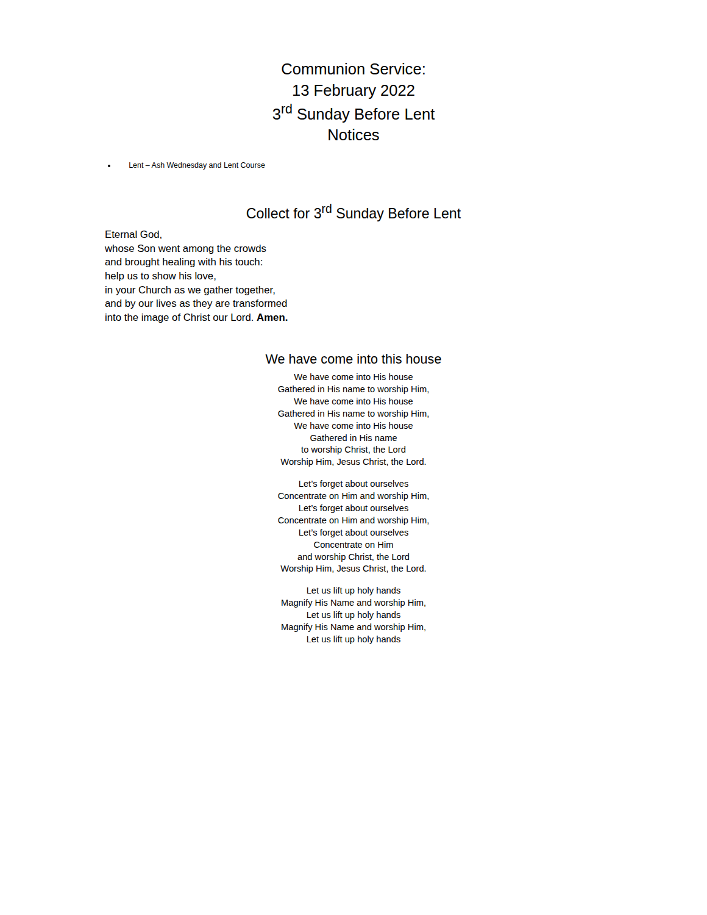Communion Service:
13 February 2022
3rd Sunday Before Lent
Notices
Lent – Ash Wednesday and Lent Course
Collect for 3rd Sunday Before Lent
Eternal God,
whose Son went among the crowds
and brought healing with his touch:
help us to show his love,
in your Church as we gather together,
and by our lives as they are transformed
into the image of Christ our Lord. Amen.
We have come into this house
We have come into His house
Gathered in His name to worship Him,
We have come into His house
Gathered in His name to worship Him,
We have come into His house
Gathered in His name
to worship Christ, the Lord
Worship Him, Jesus Christ, the Lord.
Let’s forget about ourselves
Concentrate on Him and worship Him,
Let’s forget about ourselves
Concentrate on Him and worship Him,
Let’s forget about ourselves
Concentrate on Him
and worship Christ, the Lord
Worship Him, Jesus Christ, the Lord.
Let us lift up holy hands
Magnify His Name and worship Him,
Let us lift up holy hands
Magnify His Name and worship Him,
Let us lift up holy hands